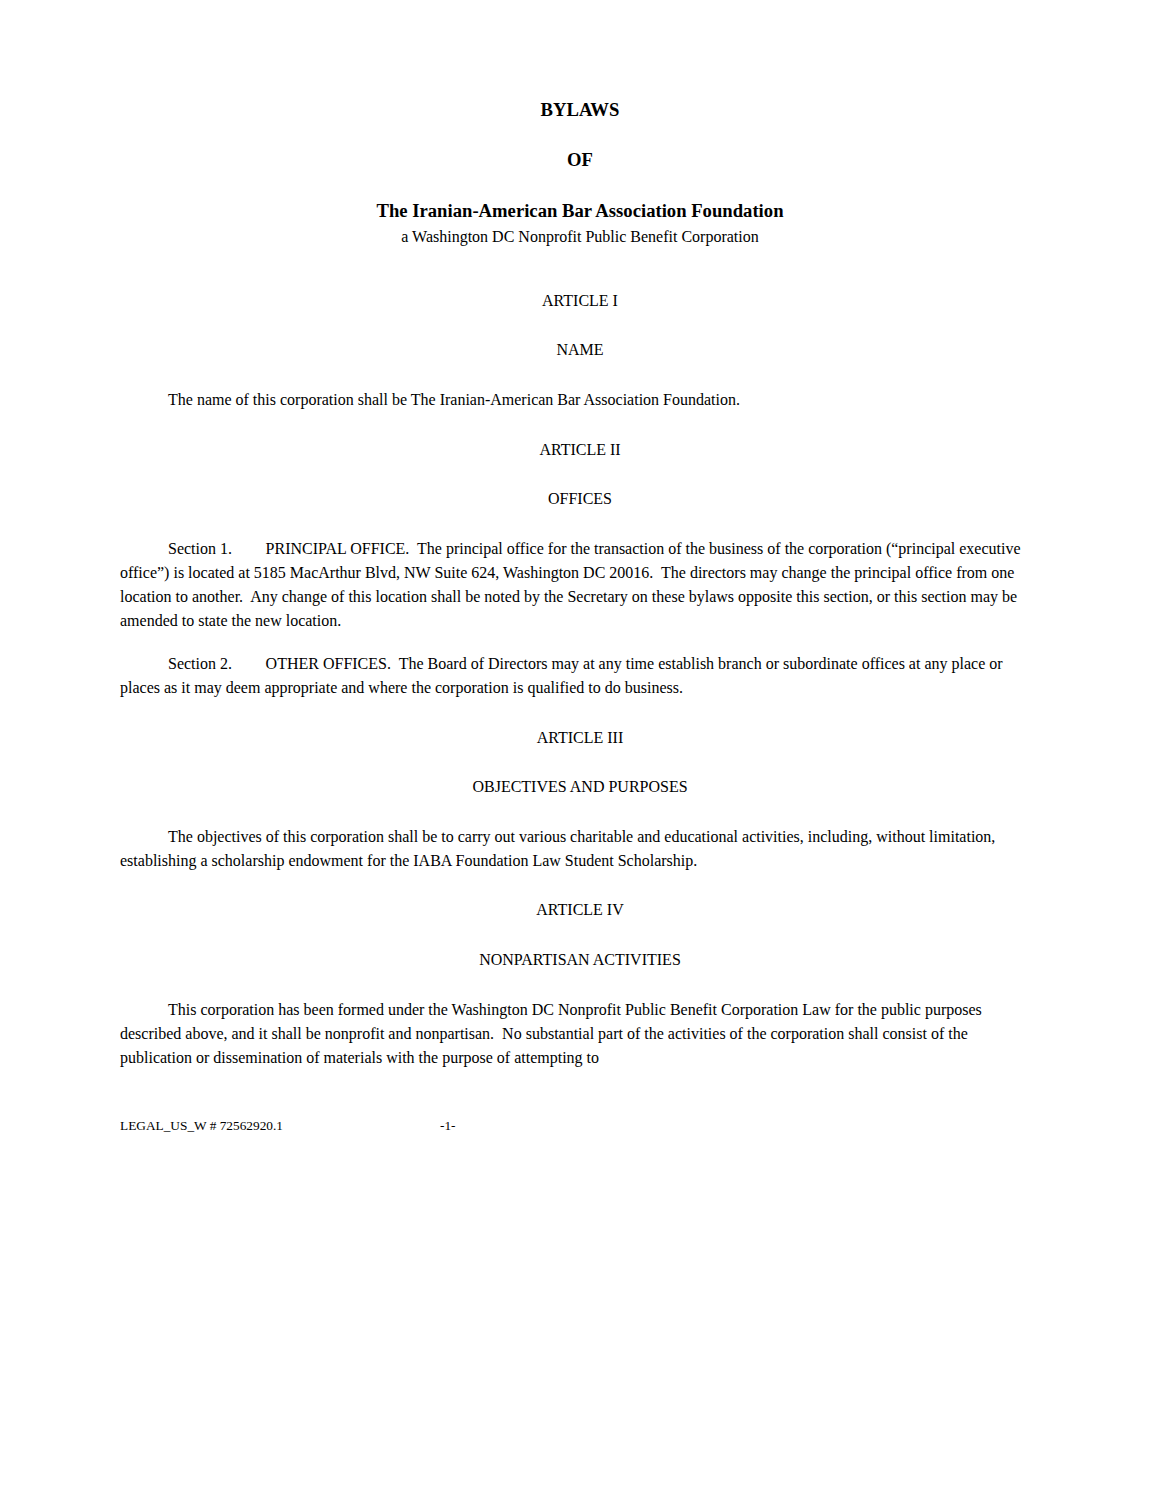BYLAWS
OF
The Iranian-American Bar Association Foundation
a Washington DC Nonprofit Public Benefit Corporation
ARTICLE I
NAME
The name of this corporation shall be The Iranian-American Bar Association Foundation.
ARTICLE II
OFFICES
Section 1. PRINCIPAL OFFICE. The principal office for the transaction of the business of the corporation (“principal executive office”) is located at 5185 MacArthur Blvd, NW Suite 624, Washington DC 20016. The directors may change the principal office from one location to another. Any change of this location shall be noted by the Secretary on these bylaws opposite this section, or this section may be amended to state the new location.
Section 2. OTHER OFFICES. The Board of Directors may at any time establish branch or subordinate offices at any place or places as it may deem appropriate and where the corporation is qualified to do business.
ARTICLE III
OBJECTIVES AND PURPOSES
The objectives of this corporation shall be to carry out various charitable and educational activities, including, without limitation, establishing a scholarship endowment for the IABA Foundation Law Student Scholarship.
ARTICLE IV
NONPARTISAN ACTIVITIES
This corporation has been formed under the Washington DC Nonprofit Public Benefit Corporation Law for the public purposes described above, and it shall be nonprofit and nonpartisan. No substantial part of the activities of the corporation shall consist of the publication or dissemination of materials with the purpose of attempting to
LEGAL_US_W # 72562920.1 -1-